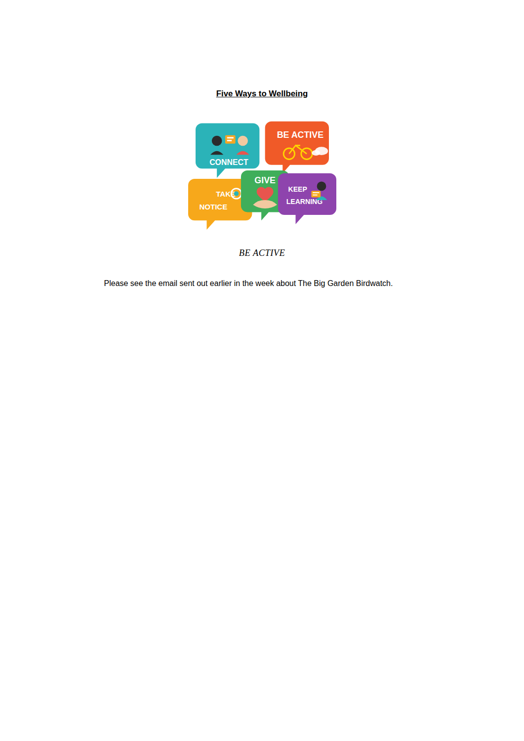Five Ways to Wellbeing
CONNECT BE ACTIVE TAKE NOTICE GIVE KEEP LEARNING
BE ACTIVE
Please see the email sent out earlier in the week about The Big Garden Birdwatch.